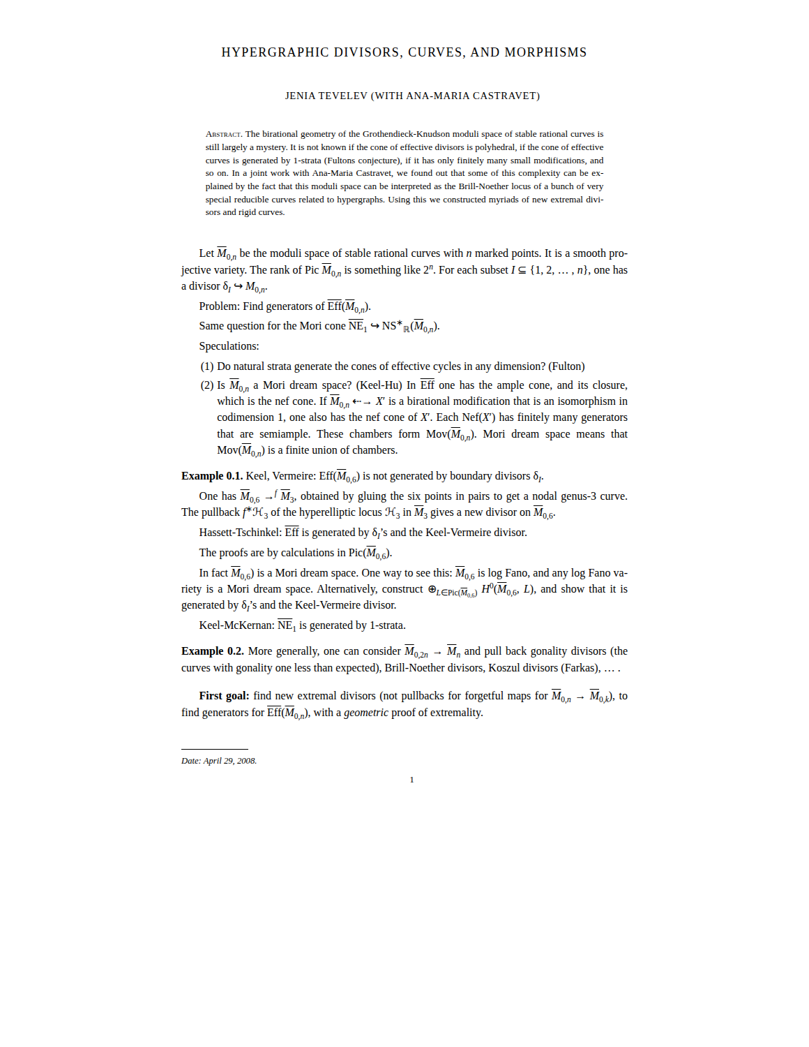HYPERGRAPHIC DIVISORS, CURVES, AND MORPHISMS
JENIA TEVELEV (WITH ANA-MARIA CASTRAVET)
Abstract. The birational geometry of the Grothendieck-Knudson moduli space of stable rational curves is still largely a mystery. It is not known if the cone of effective divisors is polyhedral, if the cone of effective curves is generated by 1-strata (Fultons conjecture), if it has only finitely many small modifications, and so on. In a joint work with Ana-Maria Castravet, we found out that some of this complexity can be explained by the fact that this moduli space can be interpreted as the Brill-Noether locus of a bunch of very special reducible curves related to hypergraphs. Using this we constructed myriads of new extremal divisors and rigid curves.
Let M0,n be the moduli space of stable rational curves with n marked points. It is a smooth projective variety. The rank of Pic M0,n is something like 2n. For each subset I ⊆ {1, 2, … , n}, one has a divisor δI ↪ M0,n.
Problem: Find generators of Eff(M0,n).
Same question for the Mori cone NE1 ↪ NS∗ℝ(M0,n).
Speculations:
Do natural strata generate the cones of effective cycles in any dimension? (Fulton)
Is M0,n a Mori dream space? (Keel-Hu) In Eff one has the ample cone, and its closure, which is the nef cone. If M0,n ⇠→ X′ is a birational modification that is an isomorphism in codimension 1, one also has the nef cone of X′. Each Nef(X′) has finitely many generators that are semiample. These chambers form Mov(M0,n). Mori dream space means that Mov(M0,n) is a finite union of chambers.
Example 0.1. Keel, Vermeire: Eff(M0,6) is not generated by boundary divisors δI.
One has M0,6 →f M3, obtained by gluing the six points in pairs to get a nodal genus-3 curve. The pullback f∗ℋ3 of the hyperelliptic locus ℋ3 in M3 gives a new divisor on M0,6.
Hassett-Tschinkel: Eff is generated by δI’s and the Keel-Vermeire divisor.
The proofs are by calculations in Pic(M0,6).
In fact M0,6) is a Mori dream space. One way to see this: M0,6 is log Fano, and any log Fano variety is a Mori dream space. Alternatively, construct ⊕L∈Pic(M0,6) H0(M0,6, L), and show that it is generated by δI’s and the Keel-Vermeire divisor.
Keel-McKernan: NE1 is generated by 1-strata.
Example 0.2. More generally, one can consider M0,2n → Mn and pull back gonality divisors (the curves with gonality one less than expected), Brill-Noether divisors, Koszul divisors (Farkas), … .
First goal: find new extremal divisors (not pullbacks for forgetful maps for M0,n → M0,k), to find generators for Eff(M0,n), with a geometric proof of extremality.
Date: April 29, 2008.
1